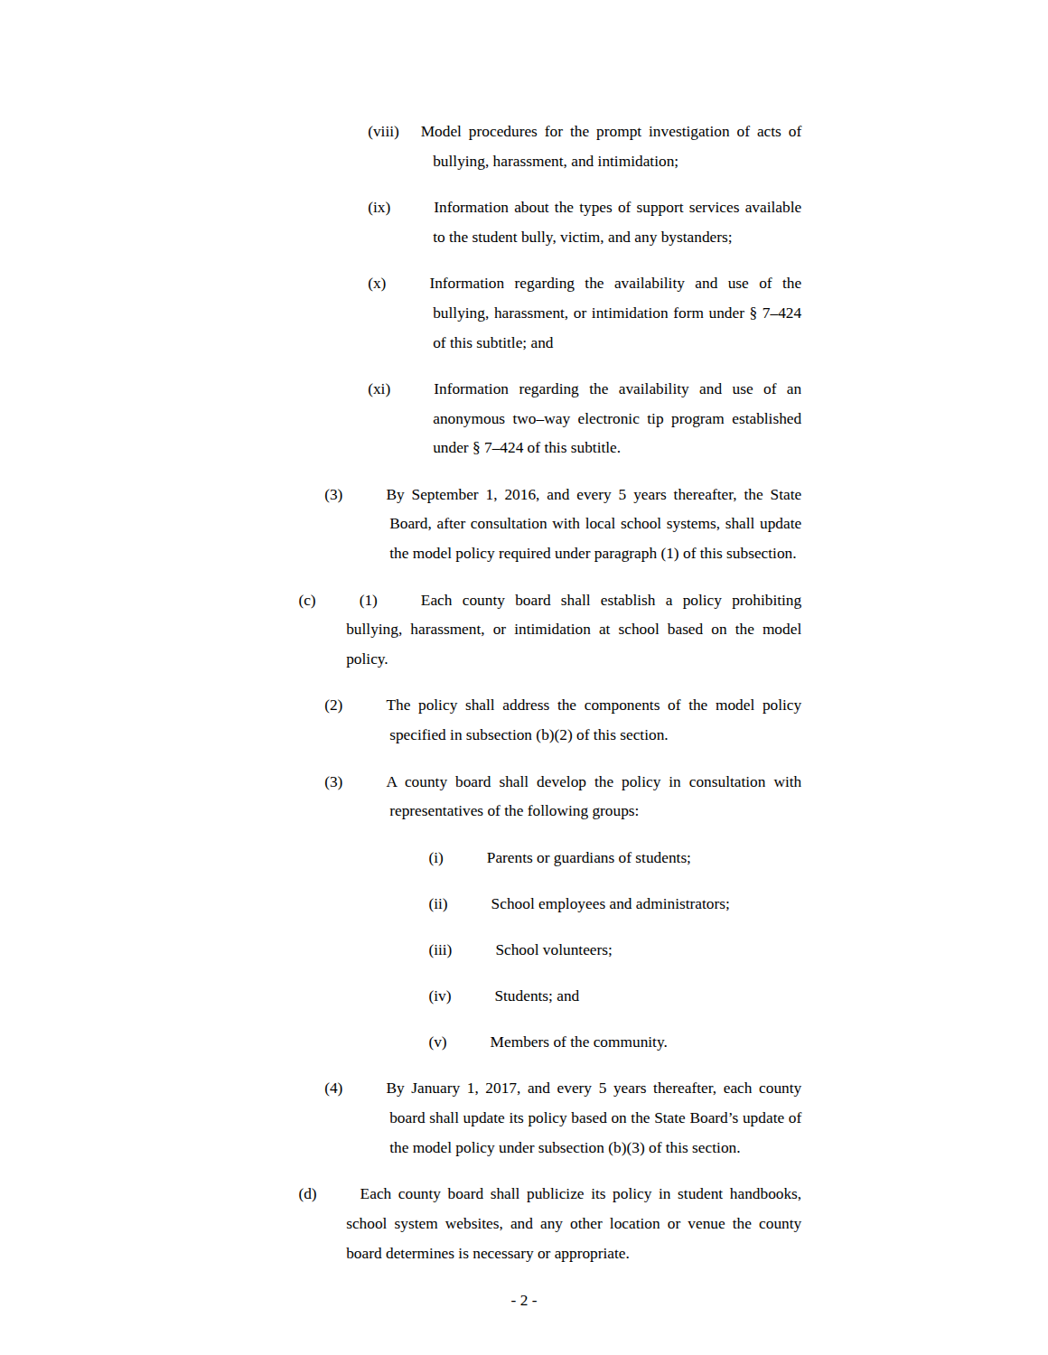(viii) Model procedures for the prompt investigation of acts of bullying, harassment, and intimidation;
(ix) Information about the types of support services available to the student bully, victim, and any bystanders;
(x) Information regarding the availability and use of the bullying, harassment, or intimidation form under § 7–424 of this subtitle; and
(xi) Information regarding the availability and use of an anonymous two–way electronic tip program established under § 7–424 of this subtitle.
(3) By September 1, 2016, and every 5 years thereafter, the State Board, after consultation with local school systems, shall update the model policy required under paragraph (1) of this subsection.
(c) (1) Each county board shall establish a policy prohibiting bullying, harassment, or intimidation at school based on the model policy.
(2) The policy shall address the components of the model policy specified in subsection (b)(2) of this section.
(3) A county board shall develop the policy in consultation with representatives of the following groups:
(i) Parents or guardians of students;
(ii) School employees and administrators;
(iii) School volunteers;
(iv) Students; and
(v) Members of the community.
(4) By January 1, 2017, and every 5 years thereafter, each county board shall update its policy based on the State Board’s update of the model policy under subsection (b)(3) of this section.
(d) Each county board shall publicize its policy in student handbooks, school system websites, and any other location or venue the county board determines is necessary or appropriate.
- 2 -